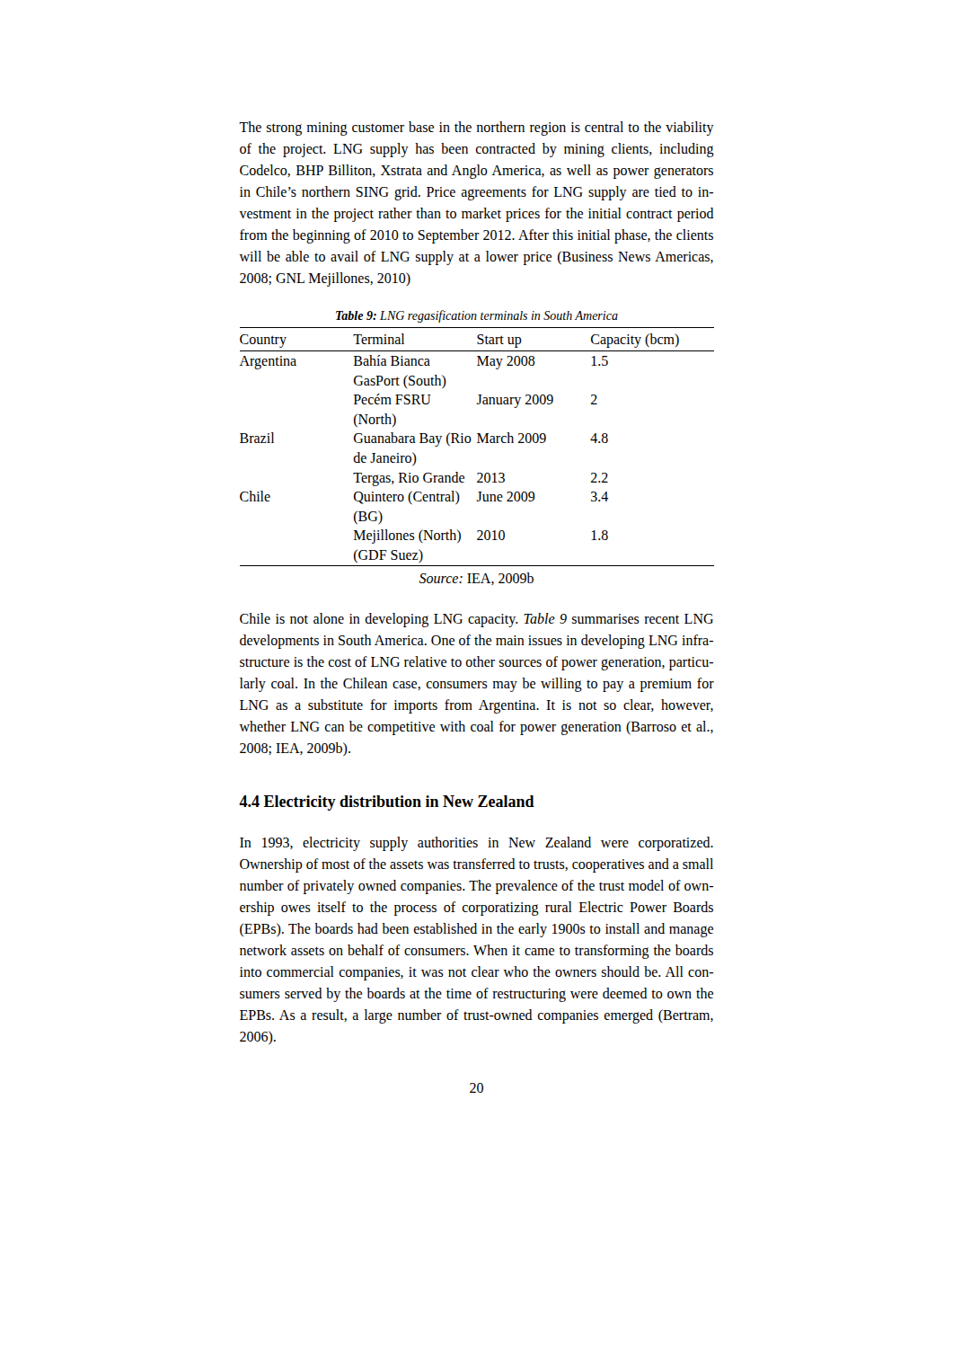The strong mining customer base in the northern region is central to the viability of the project. LNG supply has been contracted by mining clients, including Codelco, BHP Billiton, Xstrata and Anglo America, as well as power generators in Chile’s northern SING grid. Price agreements for LNG supply are tied to investment in the project rather than to market prices for the initial contract period from the beginning of 2010 to September 2012. After this initial phase, the clients will be able to avail of LNG supply at a lower price (Business News Americas, 2008; GNL Mejillones, 2010)
Table 9: LNG regasification terminals in South America
| Country | Terminal | Start up | Capacity (bcm) |
| --- | --- | --- | --- |
| Argentina | Bahía Bianca GasPort (South) | May 2008 | 1.5 |
| | Pecém FSRU (North) | January 2009 | 2 |
| Brazil | Guanabara Bay (Rio de Janeiro) | March 2009 | 4.8 |
| | Tergas, Rio Grande | 2013 | 2.2 |
| Chile | Quintero (Central) (BG) | June 2009 | 3.4 |
| | Mejillones (North) (GDF Suez) | 2010 | 1.8 |
Source: IEA, 2009b
Chile is not alone in developing LNG capacity. Table 9 summarises recent LNG developments in South America. One of the main issues in developing LNG infrastructure is the cost of LNG relative to other sources of power generation, particularly coal. In the Chilean case, consumers may be willing to pay a premium for LNG as a substitute for imports from Argentina. It is not so clear, however, whether LNG can be competitive with coal for power generation (Barroso et al., 2008; IEA, 2009b).
4.4 Electricity distribution in New Zealand
In 1993, electricity supply authorities in New Zealand were corporatized. Ownership of most of the assets was transferred to trusts, cooperatives and a small number of privately owned companies. The prevalence of the trust model of ownership owes itself to the process of corporatizing rural Electric Power Boards (EPBs). The boards had been established in the early 1900s to install and manage network assets on behalf of consumers. When it came to transforming the boards into commercial companies, it was not clear who the owners should be. All consumers served by the boards at the time of restructuring were deemed to own the EPBs. As a result, a large number of trust-owned companies emerged (Bertram, 2006).
20